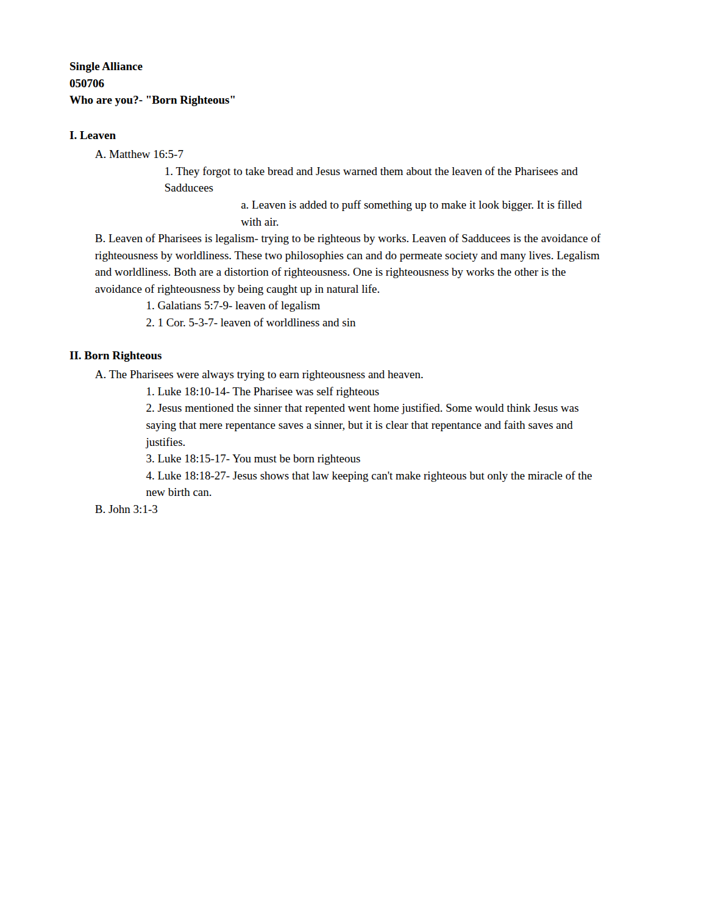Single Alliance 050706 Who are you?- "Born Righteous"
I. Leaven
A. Matthew 16:5-7
1. They forgot to take bread and Jesus warned them about the leaven of the Pharisees and Sadducees
a. Leaven is added to puff something up to make it look bigger. It is filled with air.
B. Leaven of Pharisees is legalism- trying to be righteous by works. Leaven of Sadducees is the avoidance of righteousness by worldliness. These two philosophies can and do permeate society and many lives. Legalism and worldliness. Both are a distortion of righteousness. One is righteousness by works the other is the avoidance of righteousness by being caught up in natural life.
1. Galatians 5:7-9- leaven of legalism
2. 1 Cor. 5-3-7- leaven of worldliness and sin
II. Born Righteous
A. The Pharisees were always trying to earn righteousness and heaven.
1. Luke 18:10-14- The Pharisee was self righteous
2. Jesus mentioned the sinner that repented went home justified. Some would think Jesus was saying that mere repentance saves a sinner, but it is clear that repentance and faith saves and justifies.
3. Luke 18:15-17- You must be born righteous
4. Luke 18:18-27- Jesus shows that law keeping can't make righteous but only the miracle of the new birth can.
B. John 3:1-3